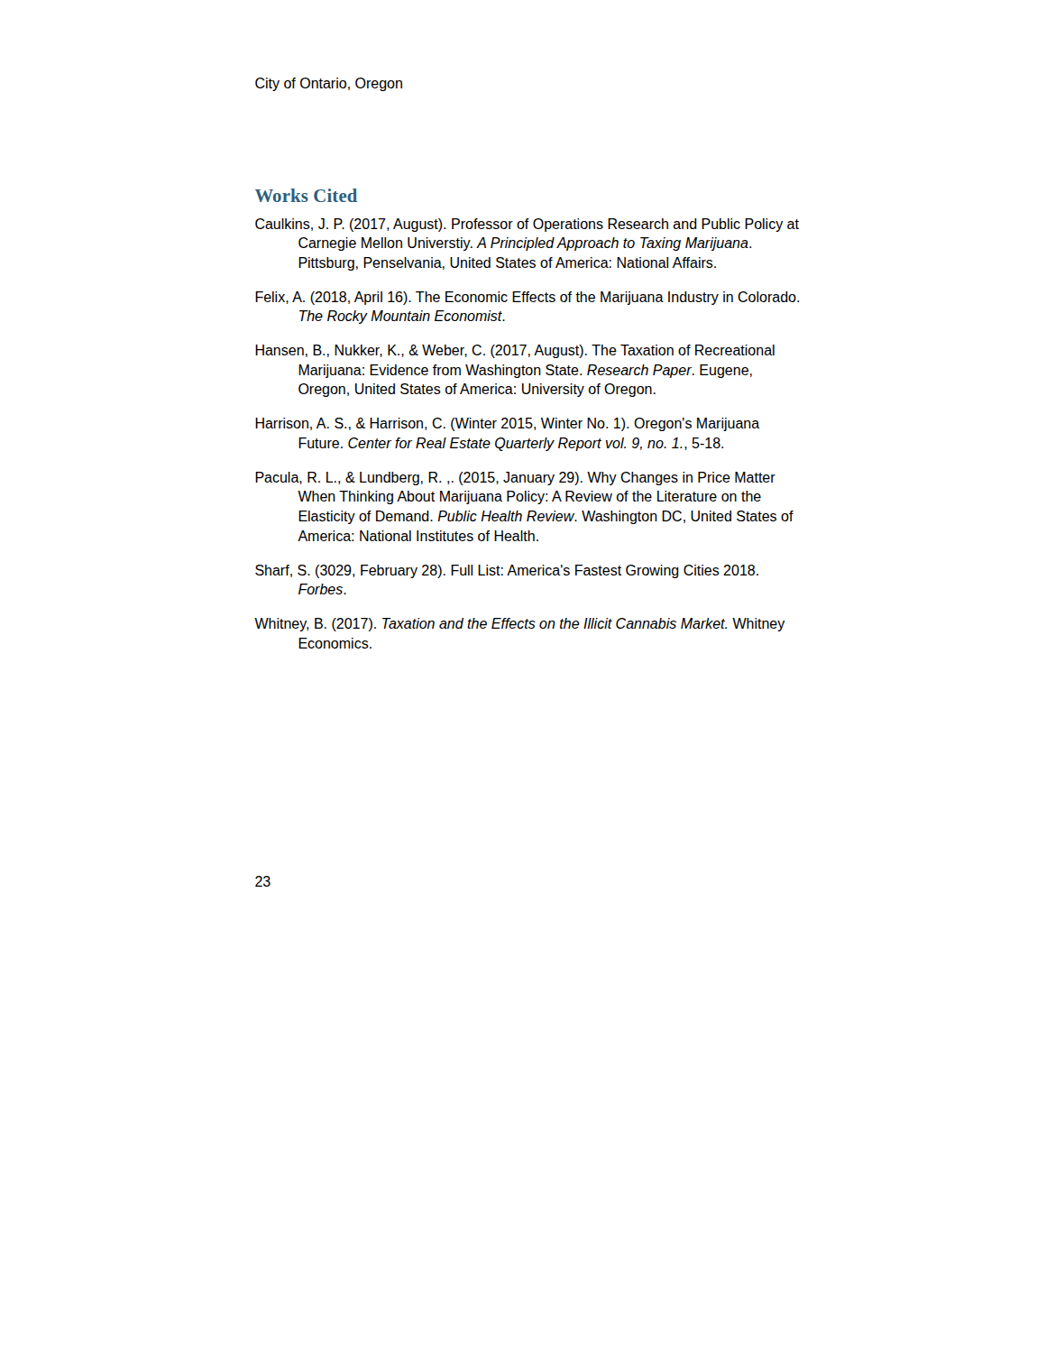City of Ontario, Oregon
Works Cited
Caulkins, J. P. (2017, August). Professor of Operations Research and Public Policy at Carnegie Mellon Universtiy. A Principled Approach to Taxing Marijuana. Pittsburg, Penselvania, United States of America: National Affairs.
Felix, A. (2018, April 16). The Economic Effects of the Marijuana Industry in Colorado. The Rocky Mountain Economist.
Hansen, B., Nukker, K., & Weber, C. (2017, August). The Taxation of Recreational Marijuana: Evidence from Washington State. Research Paper. Eugene, Oregon, United States of America: University of Oregon.
Harrison, A. S., & Harrison, C. (Winter 2015, Winter No. 1). Oregon's Marijuana Future. Center for Real Estate Quarterly Report vol. 9, no. 1., 5-18.
Pacula, R. L., & Lundberg, R. ,. (2015, January 29). Why Changes in Price Matter When Thinking About Marijuana Policy: A Review of the Literature on the Elasticity of Demand. Public Health Review. Washington DC, United States of America: National Institutes of Health.
Sharf, S. (3029, February 28). Full List: America's Fastest Growing Cities 2018. Forbes.
Whitney, B. (2017). Taxation and the Effects on the Illicit Cannabis Market. Whitney Economics.
23